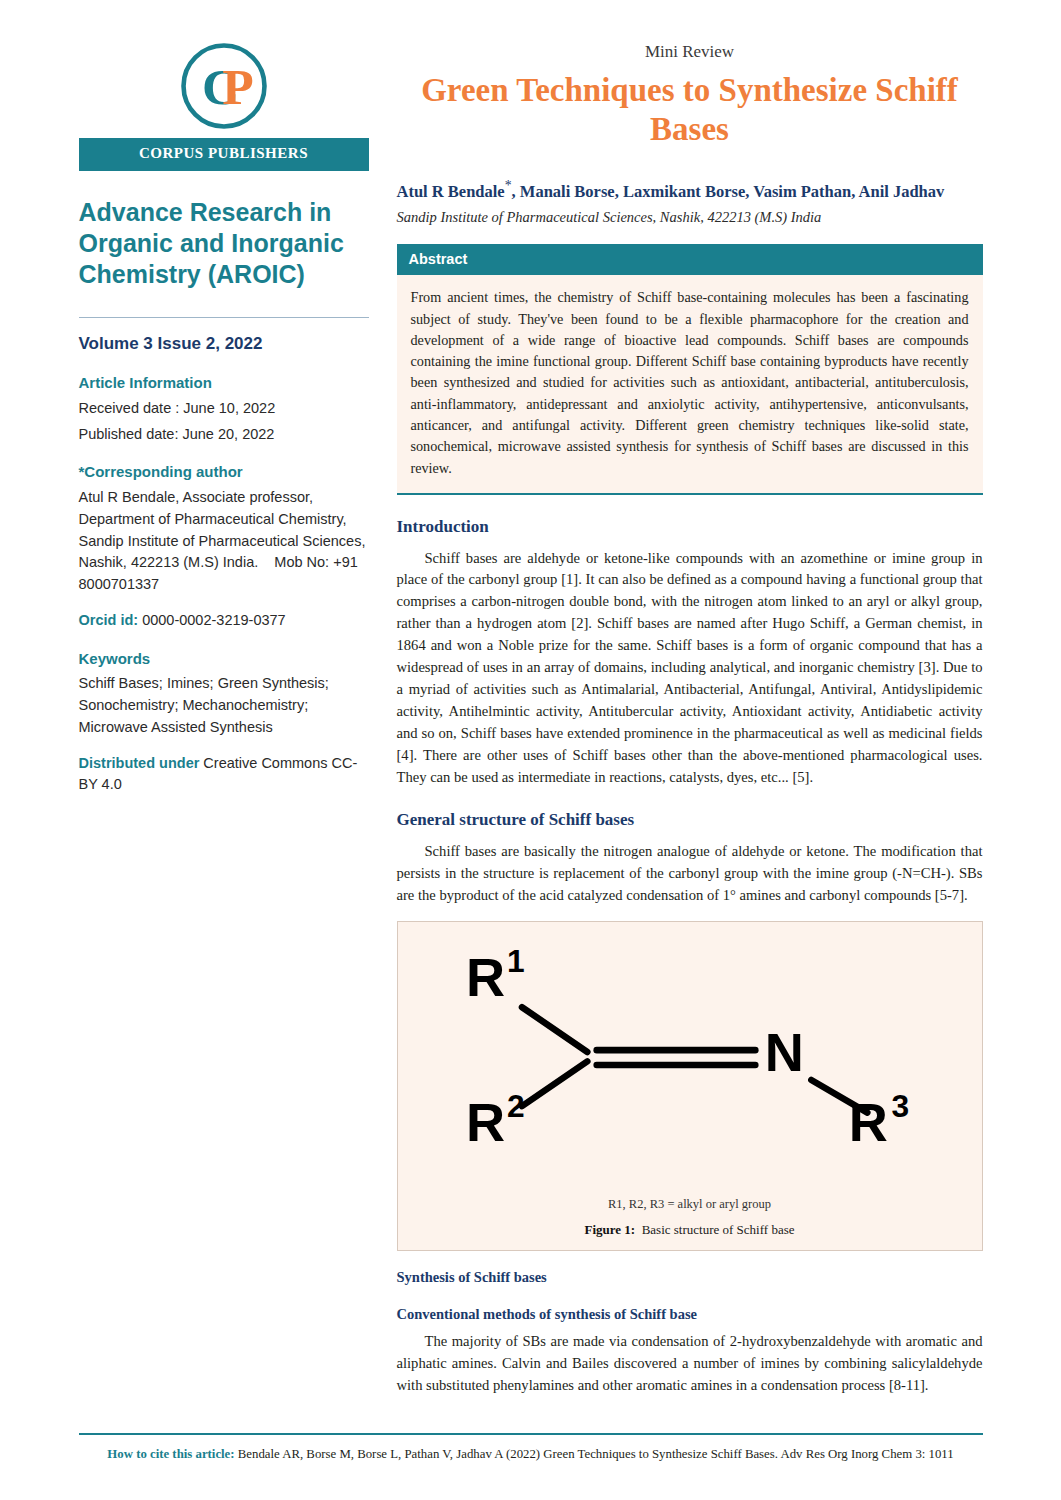C P
CORPUS PUBLISHERS
Advance Research in
Organic and Inorganic
Chemistry (AROIC)
Volume 3 Issue 2, 2022
Article Information
Received date : June 10, 2022
Published date: June 20, 2022
*Corresponding author
Atul R Bendale, Associate professor, Department of Pharmaceutical Chemistry, Sandip Institute of Pharmaceutical Sciences, Nashik, 422213 (M.S) India. Mob No: +91 8000701337
Orcid id: 0000-0002-3219-0377
Keywords
Schiff Bases; Imines; Green Synthesis; Sonochemistry; Mechanochemistry; Microwave Assisted Synthesis
Distributed under Creative Commons CC-BY 4.0
Mini Review
Green Techniques to Synthesize Schiff Bases
Atul R Bendale*, Manali Borse, Laxmikant Borse, Vasim Pathan, Anil Jadhav
Sandip Institute of Pharmaceutical Sciences, Nashik, 422213 (M.S) India
Abstract
From ancient times, the chemistry of Schiff base-containing molecules has been a fascinating subject of study. They've been found to be a flexible pharmacophore for the creation and development of a wide range of bioactive lead compounds. Schiff bases are compounds containing the imine functional group. Different Schiff base containing byproducts have recently been synthesized and studied for activities such as antioxidant, antibacterial, antituberculosis, anti-inflammatory, antidepressant and anxiolytic activity, antihypertensive, anticonvulsants, anticancer, and antifungal activity. Different green chemistry techniques like-solid state, sonochemical, microwave assisted synthesis for synthesis of Schiff bases are discussed in this review.
Introduction
Schiff bases are aldehyde or ketone-like compounds with an azomethine or imine group in place of the carbonyl group [1]. It can also be defined as a compound having a functional group that comprises a carbon-nitrogen double bond, with the nitrogen atom linked to an aryl or alkyl group, rather than a hydrogen atom [2]. Schiff bases are named after Hugo Schiff, a German chemist, in 1864 and won a Noble prize for the same. Schiff bases is a form of organic compound that has a widespread of uses in an array of domains, including analytical, and inorganic chemistry [3]. Due to a myriad of activities such as Antimalarial, Antibacterial, Antifungal, Antiviral, Antidyslipidemic activity, Antihelmintic activity, Antitubercular activity, Antioxidant activity, Antidiabetic activity and so on, Schiff bases have extended prominence in the pharmaceutical as well as medicinal fields [4]. There are other uses of Schiff bases other than the above-mentioned pharmacological uses. They can be used as intermediate in reactions, catalysts, dyes, etc... [5].
General structure of Schiff bases
Schiff bases are basically the nitrogen analogue of aldehyde or ketone. The modification that persists in the structure is replacement of the carbonyl group with the imine group (-N=CH-). SBs are the byproduct of the acid catalyzed condensation of 1° amines and carbonyl compounds [5-7].
R 1 R 2 N R 3
R1, R2, R3 = alkyl or aryl group
Figure 1: Basic structure of Schiff base
Synthesis of Schiff bases
Conventional methods of synthesis of Schiff base
The majority of SBs are made via condensation of 2-hydroxybenzaldehyde with aromatic and aliphatic amines. Calvin and Bailes discovered a number of imines by combining salicylaldehyde with substituted phenylamines and other aromatic amines in a condensation process [8-11].
How to cite this article: Bendale AR, Borse M, Borse L, Pathan V, Jadhav A (2022) Green Techniques to Synthesize Schiff Bases. Adv Res Org Inorg Chem 3: 1011